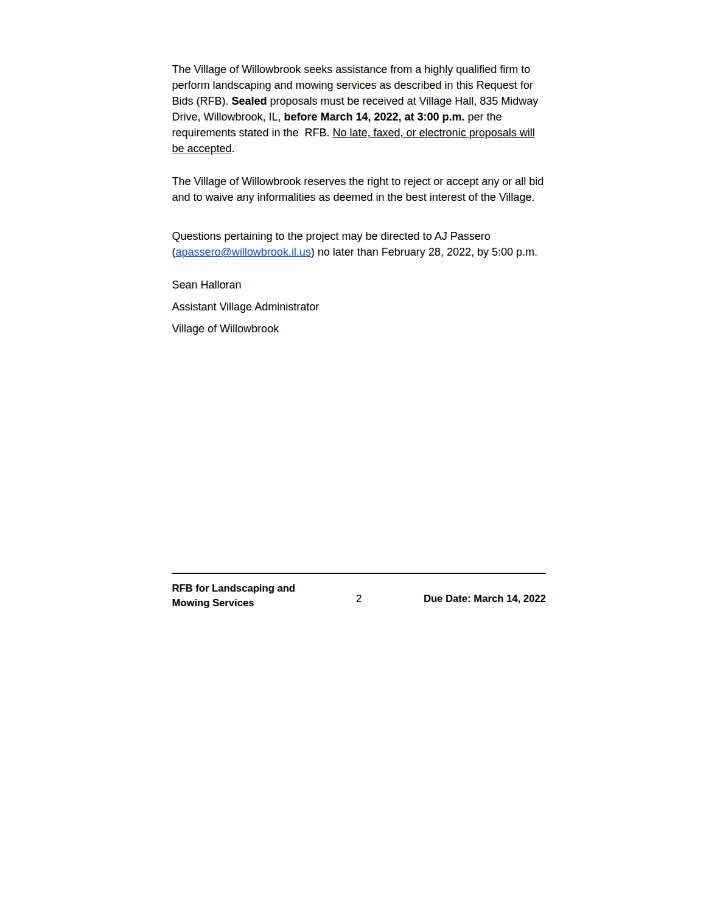The Village of Willowbrook seeks assistance from a highly qualified firm to perform landscaping and mowing services as described in this Request for Bids (RFB). Sealed proposals must be received at Village Hall, 835 Midway Drive, Willowbrook, IL, before March 14, 2022, at 3:00 p.m. per the requirements stated in the RFB. No late, faxed, or electronic proposals will be accepted.
The Village of Willowbrook reserves the right to reject or accept any or all bid and to waive any informalities as deemed in the best interest of the Village.
Questions pertaining to the project may be directed to AJ Passero (apassero@willowbrook.il.us) no later than February 28, 2022, by 5:00 p.m.
Sean Halloran
Assistant Village Administrator
Village of Willowbrook
RFB for Landscaping and Mowing Services
2
Due Date: March 14, 2022